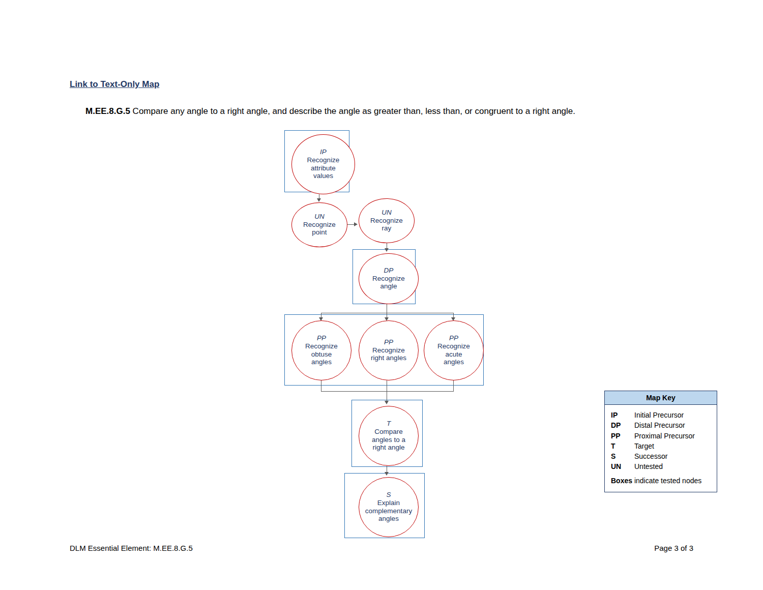Link to Text-Only Map
M.EE.8.G.5 Compare any angle to a right angle, and describe the angle as greater than, less than, or congruent to a right angle.
IP Recognize
attribute
values
UN Recognize
point
UN Recognize
ray
DP Recognize
angle
PP Recognize
obtuse
angles
PP Recognize
right angles
PP Recognize
acute
angles
T Compare
angles to a
right angle
S Explain
complementary
angles
Map Key
| IP | Initial Precursor |
| DP | Distal Precursor |
| PP | Proximal Precursor |
| T | Target |
| S | Successor |
| UN | Untested |
Boxes indicate tested nodes
DLM Essential Element: M.EE.8.G.5 Page 3 of 3